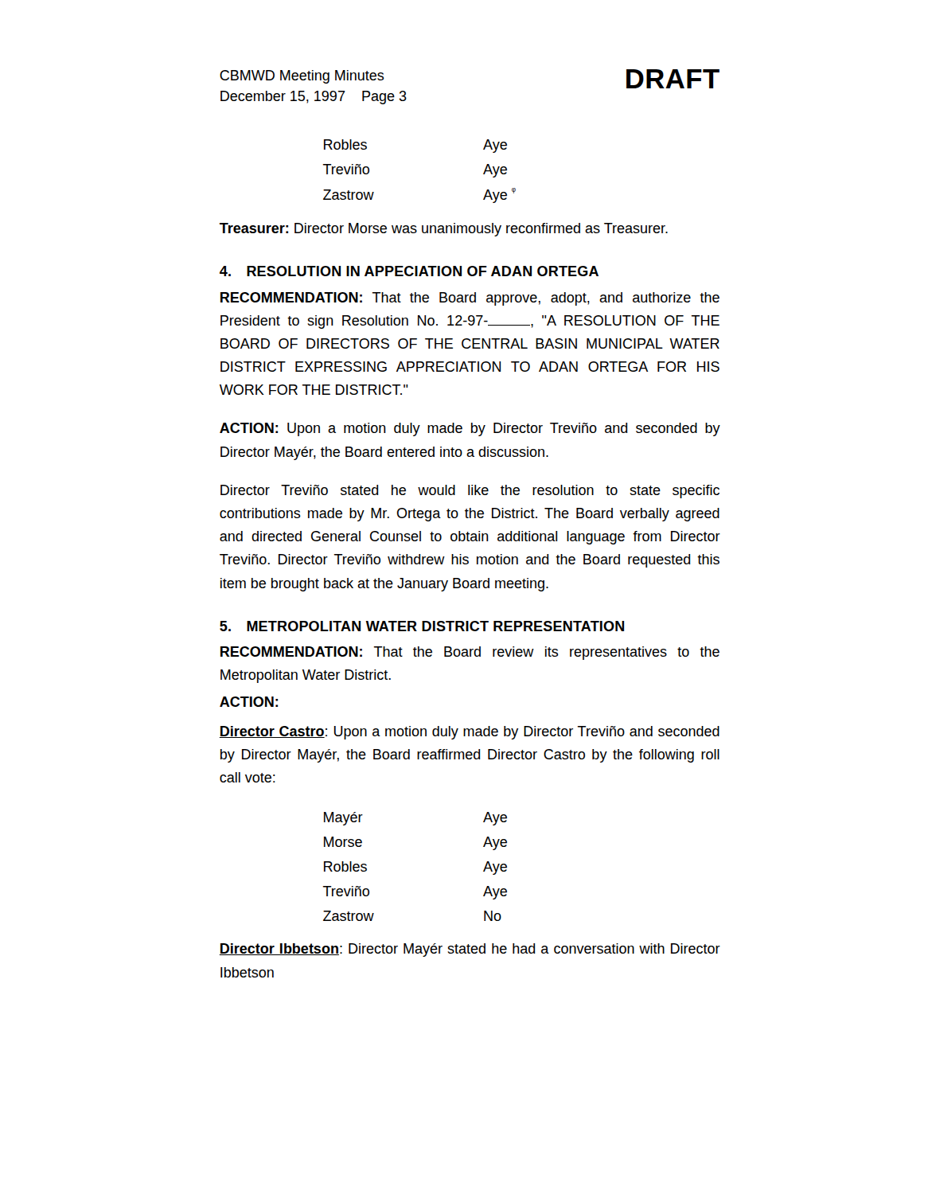CBMWD Meeting Minutes
December 15, 1997 Page 3
DRAFT
| Robles | Aye |
| Treviño | Aye |
| Zastrow | Aye ᵠ |
Treasurer: Director Morse was unanimously reconfirmed as Treasurer.
4. RESOLUTION IN APPECIATION OF ADAN ORTEGA
RECOMMENDATION: That the Board approve, adopt, and authorize the President to sign Resolution No. 12-97- , "A RESOLUTION OF THE BOARD OF DIRECTORS OF THE CENTRAL BASIN MUNICIPAL WATER DISTRICT EXPRESSING APPRECIATION TO ADAN ORTEGA FOR HIS WORK FOR THE DISTRICT."
ACTION: Upon a motion duly made by Director Treviño and seconded by Director Mayér, the Board entered into a discussion.
Director Treviño stated he would like the resolution to state specific contributions made by Mr. Ortega to the District. The Board verbally agreed and directed General Counsel to obtain additional language from Director Treviño. Director Treviño withdrew his motion and the Board requested this item be brought back at the January Board meeting.
5. METROPOLITAN WATER DISTRICT REPRESENTATION
RECOMMENDATION: That the Board review its representatives to the Metropolitan Water District.
ACTION:
Director Castro: Upon a motion duly made by Director Treviño and seconded by Director Mayér, the Board reaffirmed Director Castro by the following roll call vote:
| Mayér | Aye |
| Morse | Aye |
| Robles | Aye |
| Treviño | Aye |
| Zastrow | No |
Director Ibbetson: Director Mayér stated he had a conversation with Director Ibbetson